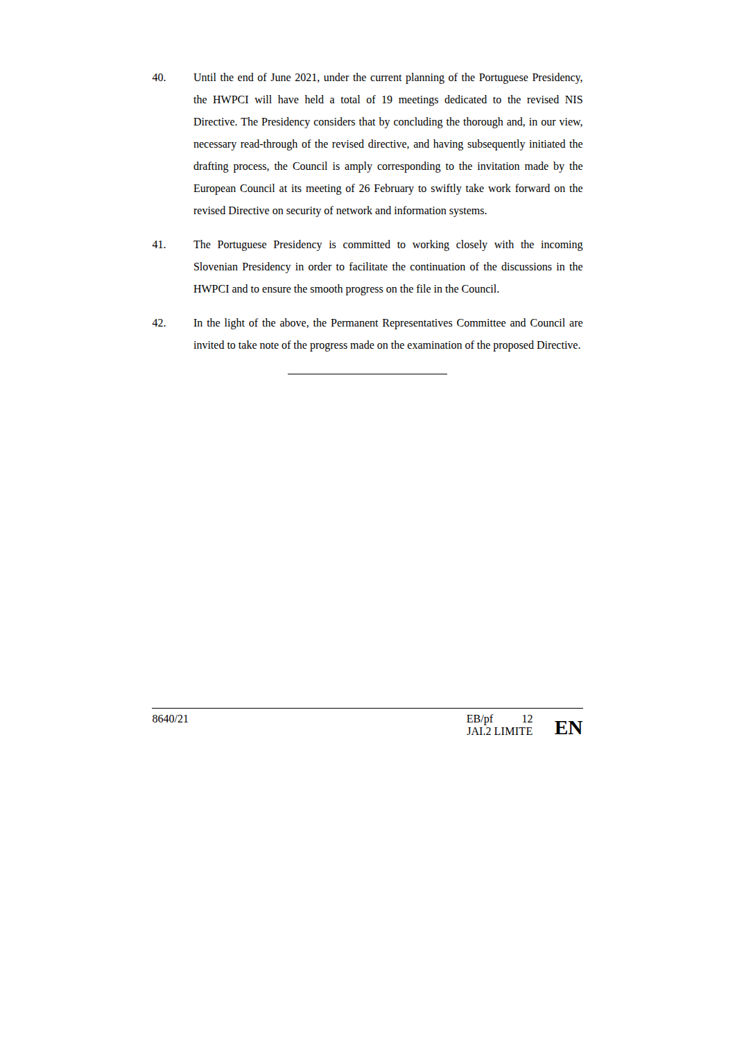Until the end of June 2021, under the current planning of the Portuguese Presidency, the HWPCI will have held a total of 19 meetings dedicated to the revised NIS Directive. The Presidency considers that by concluding the thorough and, in our view, necessary read-through of the revised directive, and having subsequently initiated the drafting process, the Council is amply corresponding to the invitation made by the European Council at its meeting of 26 February to swiftly take work forward on the revised Directive on security of network and information systems.
The Portuguese Presidency is committed to working closely with the incoming Slovenian Presidency in order to facilitate the continuation of the discussions in the HWPCI and to ensure the smooth progress on the file in the Council.
In the light of the above, the Permanent Representatives Committee and Council are invited to take note of the progress made on the examination of the proposed Directive.
| 8640/21 | EB/pf | 12 | EN |
| JAI.2 LIMITE |